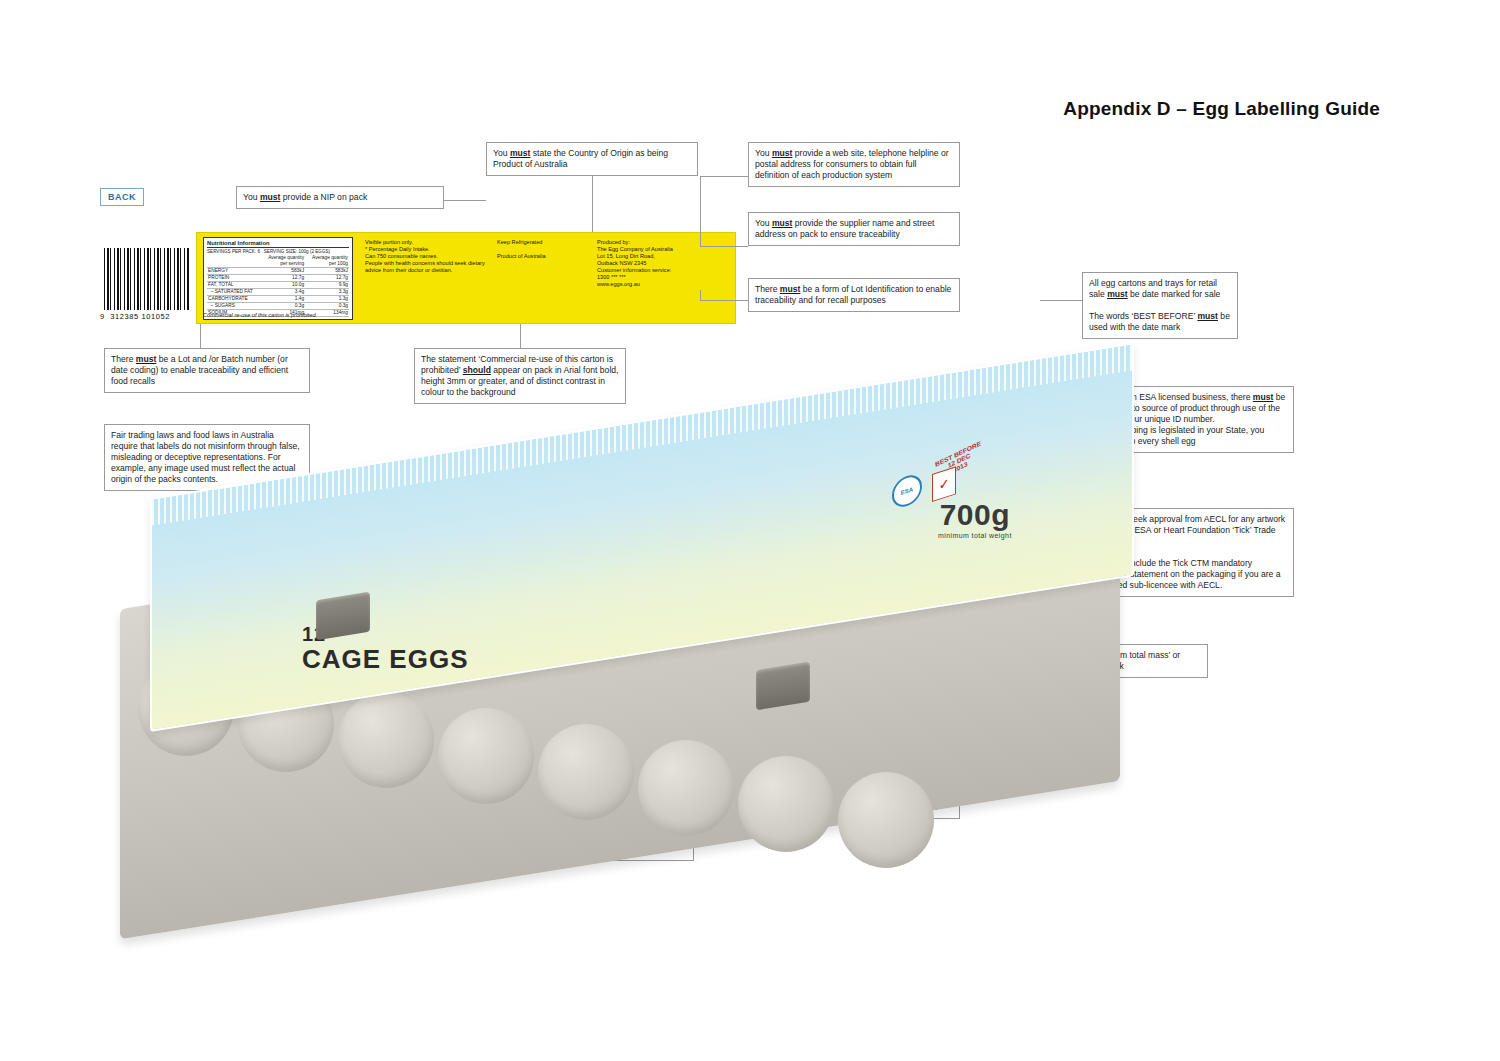Appendix D – Egg Labelling Guide
BACK
TOP
FRONT
9 312385 101052
Nutritional Information
SERVINGS PER PACK: 6 SERVING SIZE: 100g (2 EGGS)
| | Average quantity per serving | Average quantity per 100g |
| ENERGY | 583kJ | 583kJ |
| PROTEIN | 12.7g | 12.7g |
| FAT, TOTAL | 10.0g | 9.9g |
| – SATURATED FAT | 3.4g | 3.3g |
| CARBOHYDRATE | 1.4g | 1.3g |
| – SUGARS | 0.3g | 0.3g |
| SODIUM | 141mg | 134mg |
Visible portion only.
* Percentage Daily Intake.
Can 750 consumable names.
People with health concerns should seek dietary
advice from their doctor or dietitian.
Keep Refrigerated
Product of Australia
Produced by:
The Egg Company of Australia
Lot 15, Long Dirt Road,
Outback NSW 2345
Customer information service:
1300 *** ***
www.eggs.org.au
Commercial re-use of this carton is prohibited.
You must state the Country of Origin as being Product of Australia
You must provide a web site, telephone helpline or postal address for consumers to obtain full definition of each production system
You must provide the supplier name and street address on pack to ensure traceability
There must be a form of Lot Identification to enable traceability and for recall purposes
You must provide a NIP on pack
There must be a Lot and /or Batch number (or date coding) to enable traceability and efficient food recalls
The statement ‘Commercial re-use of this carton is prohibited’ should appear on pack in Arial font bold, height 3mm or greater, and of distinct contrast in colour to the background
Fair trading laws and food laws in Australia require that labels do not misinform through false, misleading or deceptive representations. For example, any image used must reflect the actual origin of the packs contents.
All egg cartons and trays for retail sale must be date marked for sale
The words ‘BEST BEFORE’ must be used with the date mark
If you are an ESA licensed business, there must be traceability to source of product through use of the logo with your unique ID number.
If egg stamping is legislated in your State, you must stamp every shell egg
You must seek approval from AECL for any artwork bearing the ESA or Heart Foundation ‘Tick’ Trade Mark logos
You must include the Tick CTM mandatory trademark statement on the packaging if you are a registered sub-licencee with AECL.
You must display the ‘minimum total mass’ or ‘minimum total weight’ on pack
The name ‘EGGS’ must appear on pack
You must display the method of production being CAGE, BARN or FREE RANGE on front of pack, in Arial font bold, 6mm or greater in height. The method of production on pack must be legible and of a distinct contrast in colour to the background
You must state the number of eggs in pack
BEST BEFORE
12 DEC
2013
ESA
✓
700g
minimum total weight
12 CAGE EGGS